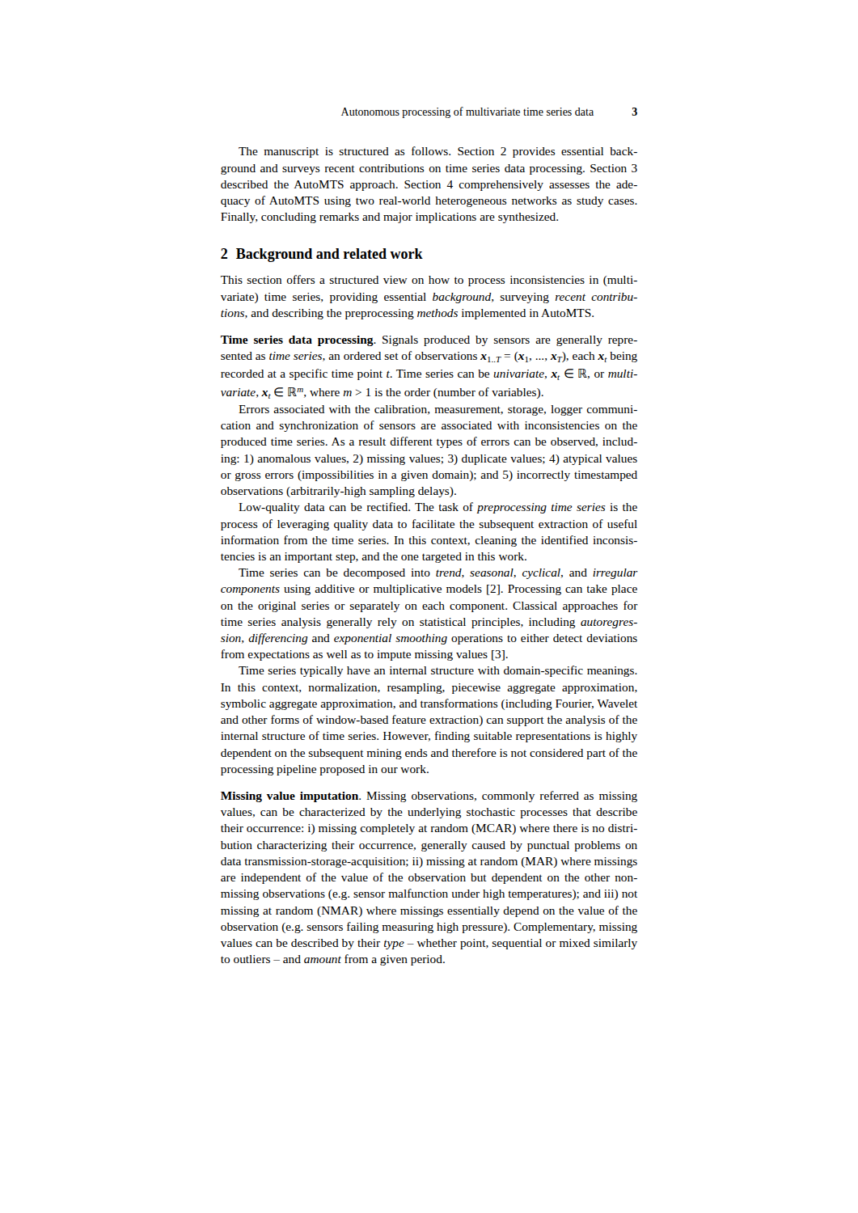3 Autonomous processing of multivariate time series data
The manuscript is structured as follows. Section 2 provides essential background and surveys recent contributions on time series data processing. Section 3 described the AutoMTS approach. Section 4 comprehensively assesses the adequacy of AutoMTS using two real-world heterogeneous networks as study cases. Finally, concluding remarks and major implications are synthesized.
2 Background and related work
This section offers a structured view on how to process inconsistencies in (multivariate) time series, providing essential background, surveying recent contributions, and describing the preprocessing methods implemented in AutoMTS.
Time series data processing. Signals produced by sensors are generally represented as time series, an ordered set of observations x1..T = (x1, ..., xT), each xt being recorded at a specific time point t. Time series can be univariate, xt ∈ ℝ, or multivariate, xt ∈ ℝm, where m > 1 is the order (number of variables).
Errors associated with the calibration, measurement, storage, logger communication and synchronization of sensors are associated with inconsistencies on the produced time series. As a result different types of errors can be observed, including: 1) anomalous values, 2) missing values; 3) duplicate values; 4) atypical values or gross errors (impossibilities in a given domain); and 5) incorrectly timestamped observations (arbitrarily-high sampling delays).
Low-quality data can be rectified. The task of preprocessing time series is the process of leveraging quality data to facilitate the subsequent extraction of useful information from the time series. In this context, cleaning the identified inconsistencies is an important step, and the one targeted in this work.
Time series can be decomposed into trend, seasonal, cyclical, and irregular components using additive or multiplicative models [2]. Processing can take place on the original series or separately on each component. Classical approaches for time series analysis generally rely on statistical principles, including autoregression, differencing and exponential smoothing operations to either detect deviations from expectations as well as to impute missing values [3].
Time series typically have an internal structure with domain-specific meanings. In this context, normalization, resampling, piecewise aggregate approximation, symbolic aggregate approximation, and transformations (including Fourier, Wavelet and other forms of window-based feature extraction) can support the analysis of the internal structure of time series. However, finding suitable representations is highly dependent on the subsequent mining ends and therefore is not considered part of the processing pipeline proposed in our work.
Missing value imputation. Missing observations, commonly referred as missing values, can be characterized by the underlying stochastic processes that describe their occurrence: i) missing completely at random (MCAR) where there is no distribution characterizing their occurrence, generally caused by punctual problems on data transmission-storage-acquisition; ii) missing at random (MAR) where missings are independent of the value of the observation but dependent on the other non-missing observations (e.g. sensor malfunction under high temperatures); and iii) not missing at random (NMAR) where missings essentially depend on the value of the observation (e.g. sensors failing measuring high pressure). Complementary, missing values can be described by their type – whether point, sequential or mixed similarly to outliers – and amount from a given period.